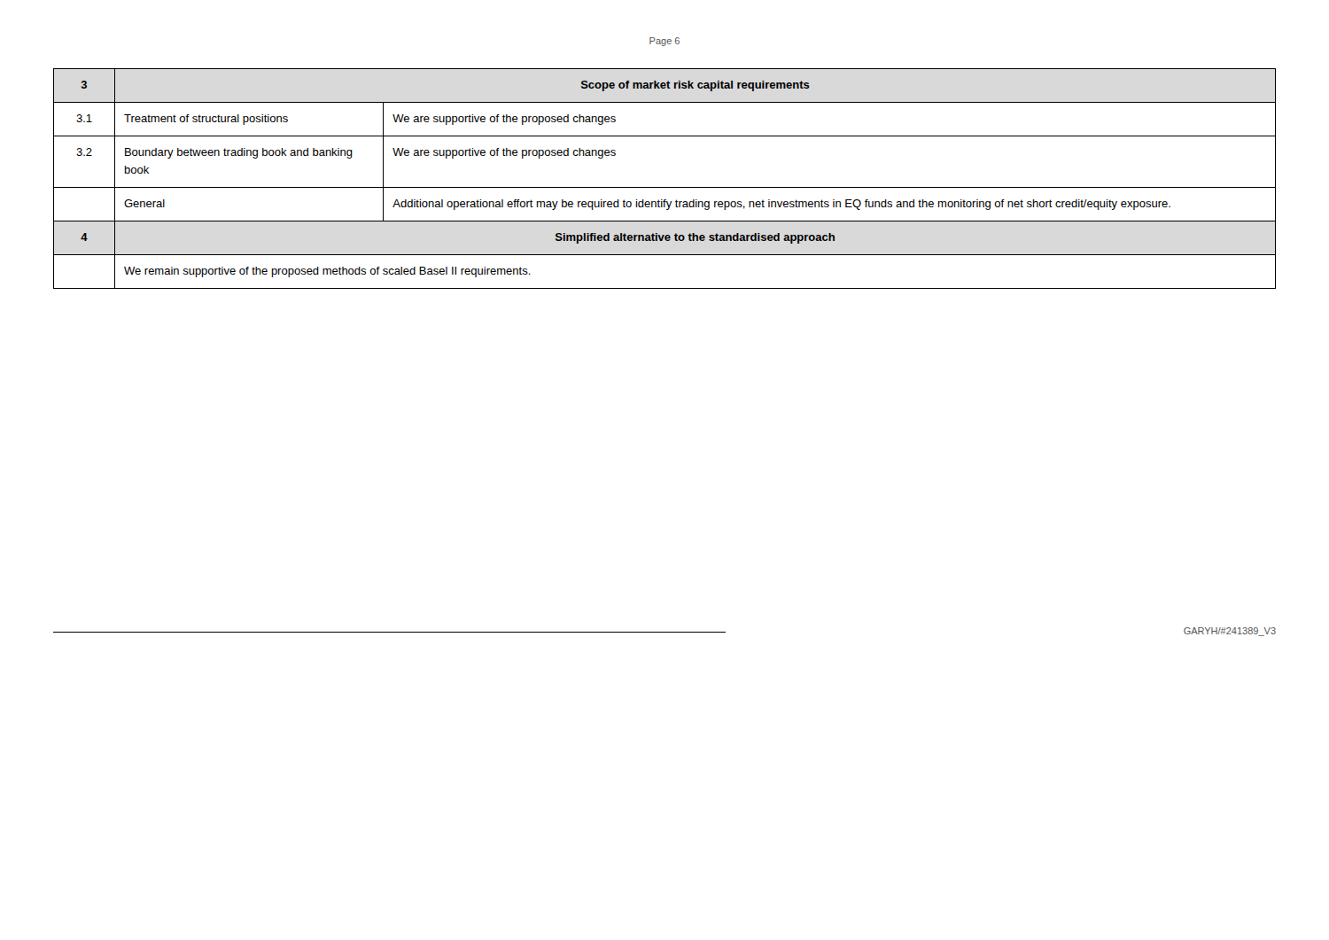Page 6
| 3 | Scope of market risk capital requirements |
| 3.1 | Treatment of structural positions | We are supportive of the proposed changes |
| 3.2 | Boundary between trading book and banking book | We are supportive of the proposed changes |
| | General | Additional operational effort may be required to identify trading repos, net investments in EQ funds and the monitoring of net short credit/equity exposure. |
| 4 | Simplified alternative to the standardised approach |
| | We remain supportive of the proposed methods of scaled Basel II requirements. |
GARYH/#241389_V3